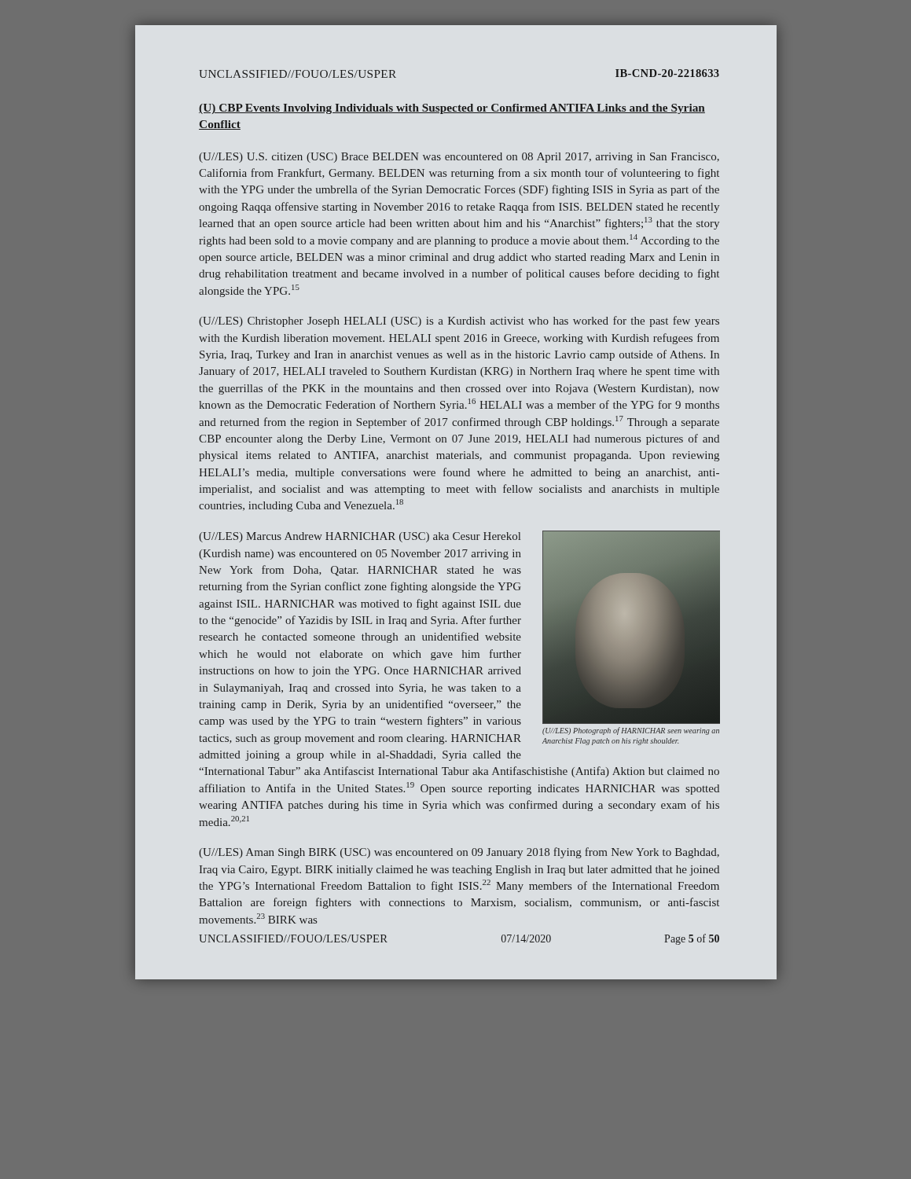UNCLASSIFIED//FOUO/LES/USPER
IB-CND-20-2218633
(U) CBP Events Involving Individuals with Suspected or Confirmed ANTIFA Links and the Syrian Conflict
(U//LES) U.S. citizen (USC) Brace BELDEN was encountered on 08 April 2017, arriving in San Francisco, California from Frankfurt, Germany. BELDEN was returning from a six month tour of volunteering to fight with the YPG under the umbrella of the Syrian Democratic Forces (SDF) fighting ISIS in Syria as part of the ongoing Raqqa offensive starting in November 2016 to retake Raqqa from ISIS. BELDEN stated he recently learned that an open source article had been written about him and his “Anarchist” fighters;13 that the story rights had been sold to a movie company and are planning to produce a movie about them.14 According to the open source article, BELDEN was a minor criminal and drug addict who started reading Marx and Lenin in drug rehabilitation treatment and became involved in a number of political causes before deciding to fight alongside the YPG.15
(U//LES) Christopher Joseph HELALI (USC) is a Kurdish activist who has worked for the past few years with the Kurdish liberation movement. HELALI spent 2016 in Greece, working with Kurdish refugees from Syria, Iraq, Turkey and Iran in anarchist venues as well as in the historic Lavrio camp outside of Athens. In January of 2017, HELALI traveled to Southern Kurdistan (KRG) in Northern Iraq where he spent time with the guerrillas of the PKK in the mountains and then crossed over into Rojava (Western Kurdistan), now known as the Democratic Federation of Northern Syria.16 HELALI was a member of the YPG for 9 months and returned from the region in September of 2017 confirmed through CBP holdings.17 Through a separate CBP encounter along the Derby Line, Vermont on 07 June 2019, HELALI had numerous pictures of and physical items related to ANTIFA, anarchist materials, and communist propaganda. Upon reviewing HELALI’s media, multiple conversations were found where he admitted to being an anarchist, anti-imperialist, and socialist and was attempting to meet with fellow socialists and anarchists in multiple countries, including Cuba and Venezuela.18
(U//LES) Photograph of HARNICHAR seen wearing an Anarchist Flag patch on his right shoulder.
(U//LES) Marcus Andrew HARNICHAR (USC) aka Cesur Herekol (Kurdish name) was encountered on 05 November 2017 arriving in New York from Doha, Qatar. HARNICHAR stated he was returning from the Syrian conflict zone fighting alongside the YPG against ISIL. HARNICHAR was motived to fight against ISIL due to the “genocide” of Yazidis by ISIL in Iraq and Syria. After further research he contacted someone through an unidentified website which he would not elaborate on which gave him further instructions on how to join the YPG. Once HARNICHAR arrived in Sulaymaniyah, Iraq and crossed into Syria, he was taken to a training camp in Derik, Syria by an unidentified “overseer,” the camp was used by the YPG to train “western fighters” in various tactics, such as group movement and room clearing. HARNICHAR admitted joining a group while in al-Shaddadi, Syria called the “International Tabur” aka Antifascist International Tabur aka Antifaschistishe (Antifa) Aktion but claimed no affiliation to Antifa in the United States.19 Open source reporting indicates HARNICHAR was spotted wearing ANTIFA patches during his time in Syria which was confirmed during a secondary exam of his media.20,21
(U//LES) Aman Singh BIRK (USC) was encountered on 09 January 2018 flying from New York to Baghdad, Iraq via Cairo, Egypt. BIRK initially claimed he was teaching English in Iraq but later admitted that he joined the YPG’s International Freedom Battalion to fight ISIS.22 Many members of the International Freedom Battalion are foreign fighters with connections to Marxism, socialism, communism, or anti-fascist movements.23 BIRK was
UNCLASSIFIED//FOUO/LES/USPER
07/14/2020
Page 5 of 50